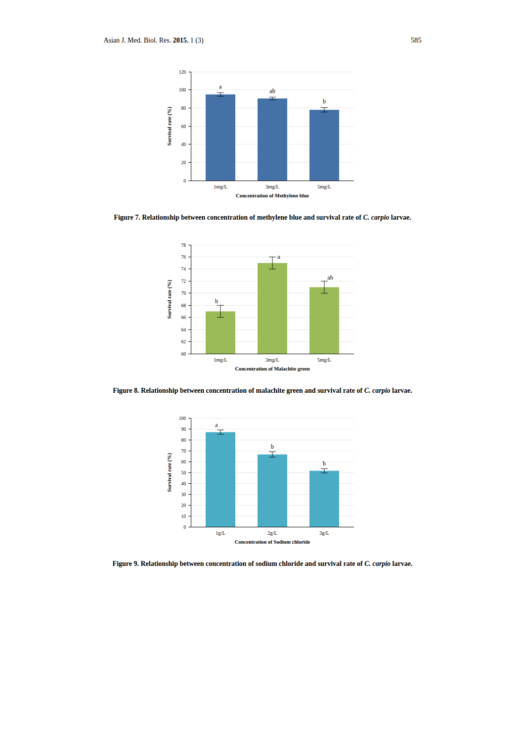Asian J. Med. Biol. Res. 2015, 1 (3)
585
0 20 40 60 80 100 120 a ab b 1mg/L 3mg/L 5mg/L Concentration of Methylene blue Survival rate (%)
Figure 7. Relationship between concentration of methylene blue and survival rate of C. carpio larvae.
60 62 64 66 68 70 72 74 76 78 b a ab 1mg/L 3mg/L 5mg/L Concentration of Malachite green Survival rate (%)
Figure 8. Relationship between concentration of malachite green and survival rate of C. carpio larvae.
0 10 20 30 40 50 60 70 80 90 100 a b b 1g/L 2g/L 3g/L Concentration of Sodium chloride Survival rate (%)
Figure 9. Relationship between concentration of sodium chloride and survival rate of C. carpio larvae.